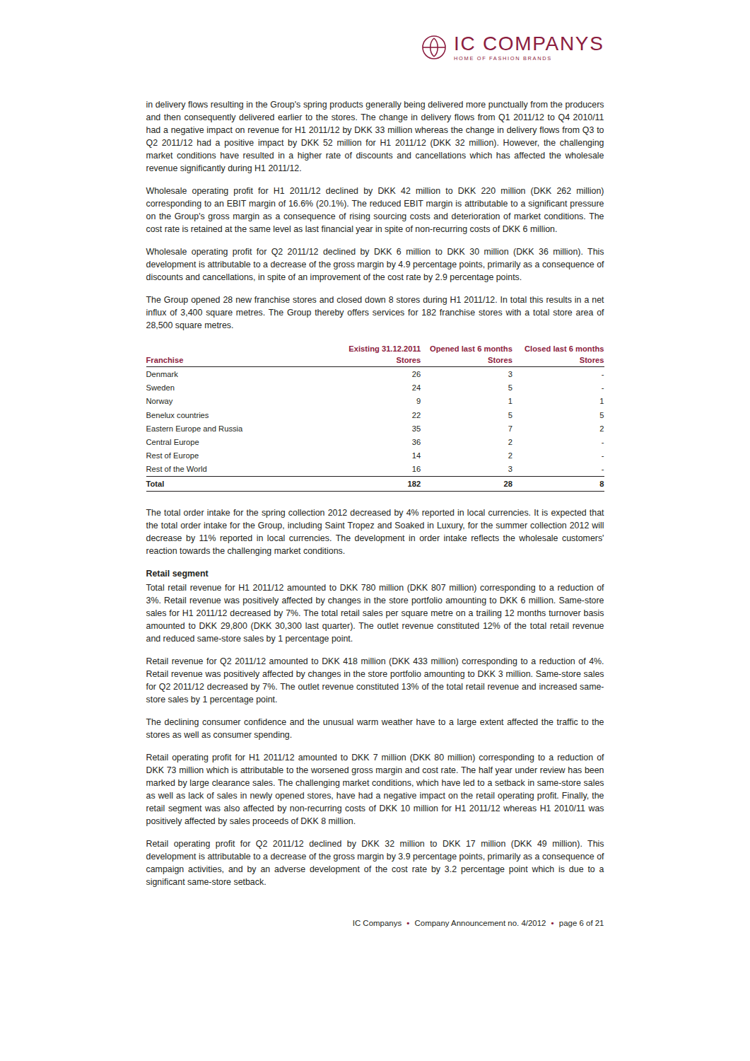IC COMPANYS
HOME OF FASHION BRANDS
in delivery flows resulting in the Group's spring products generally being delivered more punctually from the producers and then consequently delivered earlier to the stores. The change in delivery flows from Q1 2011/12 to Q4 2010/11 had a negative impact on revenue for H1 2011/12 by DKK 33 million whereas the change in delivery flows from Q3 to Q2 2011/12 had a positive impact by DKK 52 million for H1 2011/12 (DKK 32 million). However, the challenging market conditions have resulted in a higher rate of discounts and cancellations which has affected the wholesale revenue significantly during H1 2011/12.
Wholesale operating profit for H1 2011/12 declined by DKK 42 million to DKK 220 million (DKK 262 million) corresponding to an EBIT margin of 16.6% (20.1%). The reduced EBIT margin is attributable to a significant pressure on the Group's gross margin as a consequence of rising sourcing costs and deterioration of market conditions. The cost rate is retained at the same level as last financial year in spite of non-recurring costs of DKK 6 million.
Wholesale operating profit for Q2 2011/12 declined by DKK 6 million to DKK 30 million (DKK 36 million). This development is attributable to a decrease of the gross margin by 4.9 percentage points, primarily as a consequence of discounts and cancellations, in spite of an improvement of the cost rate by 2.9 percentage points.
The Group opened 28 new franchise stores and closed down 8 stores during H1 2011/12. In total this results in a net influx of 3,400 square metres. The Group thereby offers services for 182 franchise stores with a total store area of 28,500 square metres.
| | Existing 31.12.2011 | Opened last 6 months | Closed last 6 months |
| --- | --- | --- | --- |
| Franchise | Stores | Stores | Stores |
| Denmark | 26 | 3 | - |
| Sweden | 24 | 5 | - |
| Norway | 9 | 1 | 1 |
| Benelux countries | 22 | 5 | 5 |
| Eastern Europe and Russia | 35 | 7 | 2 |
| Central Europe | 36 | 2 | - |
| Rest of Europe | 14 | 2 | - |
| Rest of the World | 16 | 3 | - |
| Total | 182 | 28 | 8 |
The total order intake for the spring collection 2012 decreased by 4% reported in local currencies. It is expected that the total order intake for the Group, including Saint Tropez and Soaked in Luxury, for the summer collection 2012 will decrease by 11% reported in local currencies. The development in order intake reflects the wholesale customers' reaction towards the challenging market conditions.
Retail segment
Total retail revenue for H1 2011/12 amounted to DKK 780 million (DKK 807 million) corresponding to a reduction of 3%. Retail revenue was positively affected by changes in the store portfolio amounting to DKK 6 million. Same-store sales for H1 2011/12 decreased by 7%. The total retail sales per square metre on a trailing 12 months turnover basis amounted to DKK 29,800 (DKK 30,300 last quarter). The outlet revenue constituted 12% of the total retail revenue and reduced same-store sales by 1 percentage point.
Retail revenue for Q2 2011/12 amounted to DKK 418 million (DKK 433 million) corresponding to a reduction of 4%. Retail revenue was positively affected by changes in the store portfolio amounting to DKK 3 million. Same-store sales for Q2 2011/12 decreased by 7%. The outlet revenue constituted 13% of the total retail revenue and increased same-store sales by 1 percentage point.
The declining consumer confidence and the unusual warm weather have to a large extent affected the traffic to the stores as well as consumer spending.
Retail operating profit for H1 2011/12 amounted to DKK 7 million (DKK 80 million) corresponding to a reduction of DKK 73 million which is attributable to the worsened gross margin and cost rate. The half year under review has been marked by large clearance sales. The challenging market conditions, which have led to a setback in same-store sales as well as lack of sales in newly opened stores, have had a negative impact on the retail operating profit. Finally, the retail segment was also affected by non-recurring costs of DKK 10 million for H1 2011/12 whereas H1 2010/11 was positively affected by sales proceeds of DKK 8 million.
Retail operating profit for Q2 2011/12 declined by DKK 32 million to DKK 17 million (DKK 49 million). This development is attributable to a decrease of the gross margin by 3.9 percentage points, primarily as a consequence of campaign activities, and by an adverse development of the cost rate by 3.2 percentage point which is due to a significant same-store setback.
IC Companys • Company Announcement no. 4/2012 • page 6 of 21